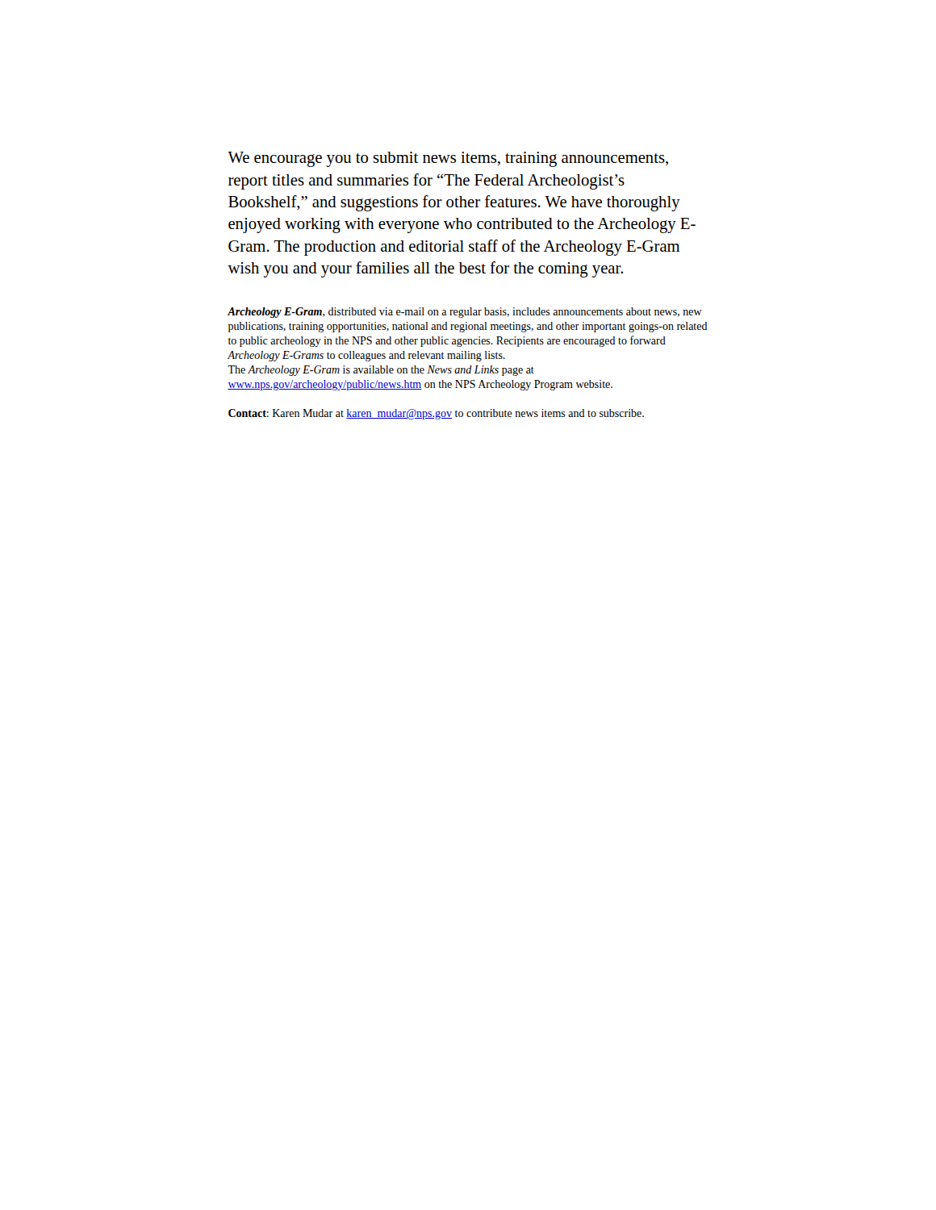We encourage you to submit news items, training announcements, report titles and summaries for “The Federal Archeologist’s Bookshelf,” and suggestions for other features. We have thoroughly enjoyed working with everyone who contributed to the Archeology E-Gram. The production and editorial staff of the Archeology E-Gram wish you and your families all the best for the coming year.
Archeology E-Gram, distributed via e-mail on a regular basis, includes announcements about news, new publications, training opportunities, national and regional meetings, and other important goings-on related to public archeology in the NPS and other public agencies. Recipients are encouraged to forward Archeology E-Grams to colleagues and relevant mailing lists.
The Archeology E-Gram is available on the News and Links page at www.nps.gov/archeology/public/news.htm on the NPS Archeology Program website.
Contact: Karen Mudar at karen_mudar@nps.gov to contribute news items and to subscribe.